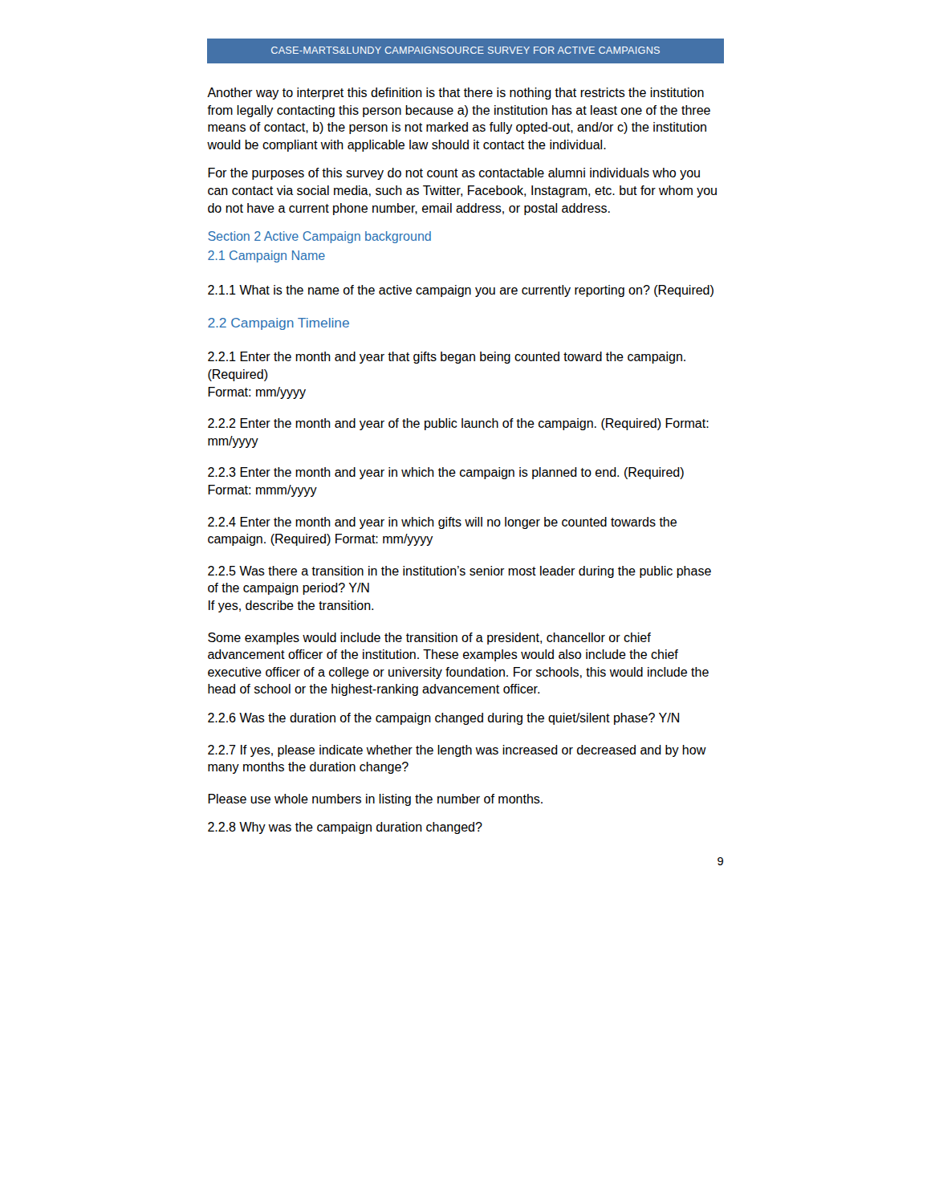CASE-MARTS&LUNDY CAMPAIGNSOURCE SURVEY FOR ACTIVE CAMPAIGNS
Another way to interpret this definition is that there is nothing that restricts the institution from legally contacting this person because a) the institution has at least one of the three means of contact, b) the person is not marked as fully opted-out, and/or c) the institution would be compliant with applicable law should it contact the individual.
For the purposes of this survey do not count as contactable alumni individuals who you can contact via social media, such as Twitter, Facebook, Instagram, etc. but for whom you do not have a current phone number, email address, or postal address.
Section 2 Active Campaign background
2.1 Campaign Name
2.1.1 What is the name of the active campaign you are currently reporting on? (Required)
2.2 Campaign Timeline
2.2.1 Enter the month and year that gifts began being counted toward the campaign. (Required) Format: mm/yyyy
2.2.2 Enter the month and year of the public launch of the campaign. (Required) Format: mm/yyyy
2.2.3 Enter the month and year in which the campaign is planned to end. (Required) Format: mmm/yyyy
2.2.4 Enter the month and year in which gifts will no longer be counted towards the campaign. (Required) Format: mm/yyyy
2.2.5 Was there a transition in the institution’s senior most leader during the public phase of the campaign period? Y/N If yes, describe the transition.
Some examples would include the transition of a president, chancellor or chief advancement officer of the institution. These examples would also include the chief executive officer of a college or university foundation. For schools, this would include the head of school or the highest-ranking advancement officer.
2.2.6 Was the duration of the campaign changed during the quiet/silent phase? Y/N
2.2.7 If yes, please indicate whether the length was increased or decreased and by how many months the duration change?
Please use whole numbers in listing the number of months.
2.2.8 Why was the campaign duration changed?
9